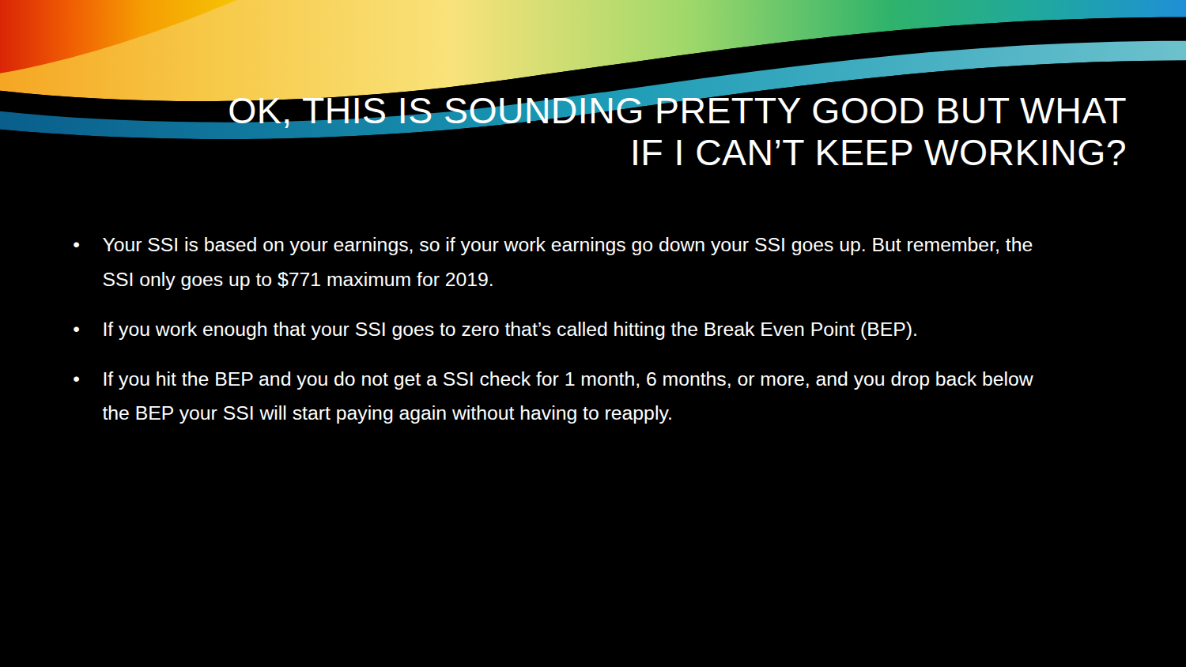OK, this is sounding pretty good but what if I can’t keep working?
Your SSI is based on your earnings, so if your work earnings go down your SSI goes up. But remember, the SSI only goes up to $771 maximum for 2019.
If you work enough that your SSI goes to zero that’s called hitting the Break Even Point (BEP).
If you hit the BEP and you do not get a SSI check for 1 month, 6 months, or more, and you drop back below the BEP your SSI will start paying again without having to reapply.